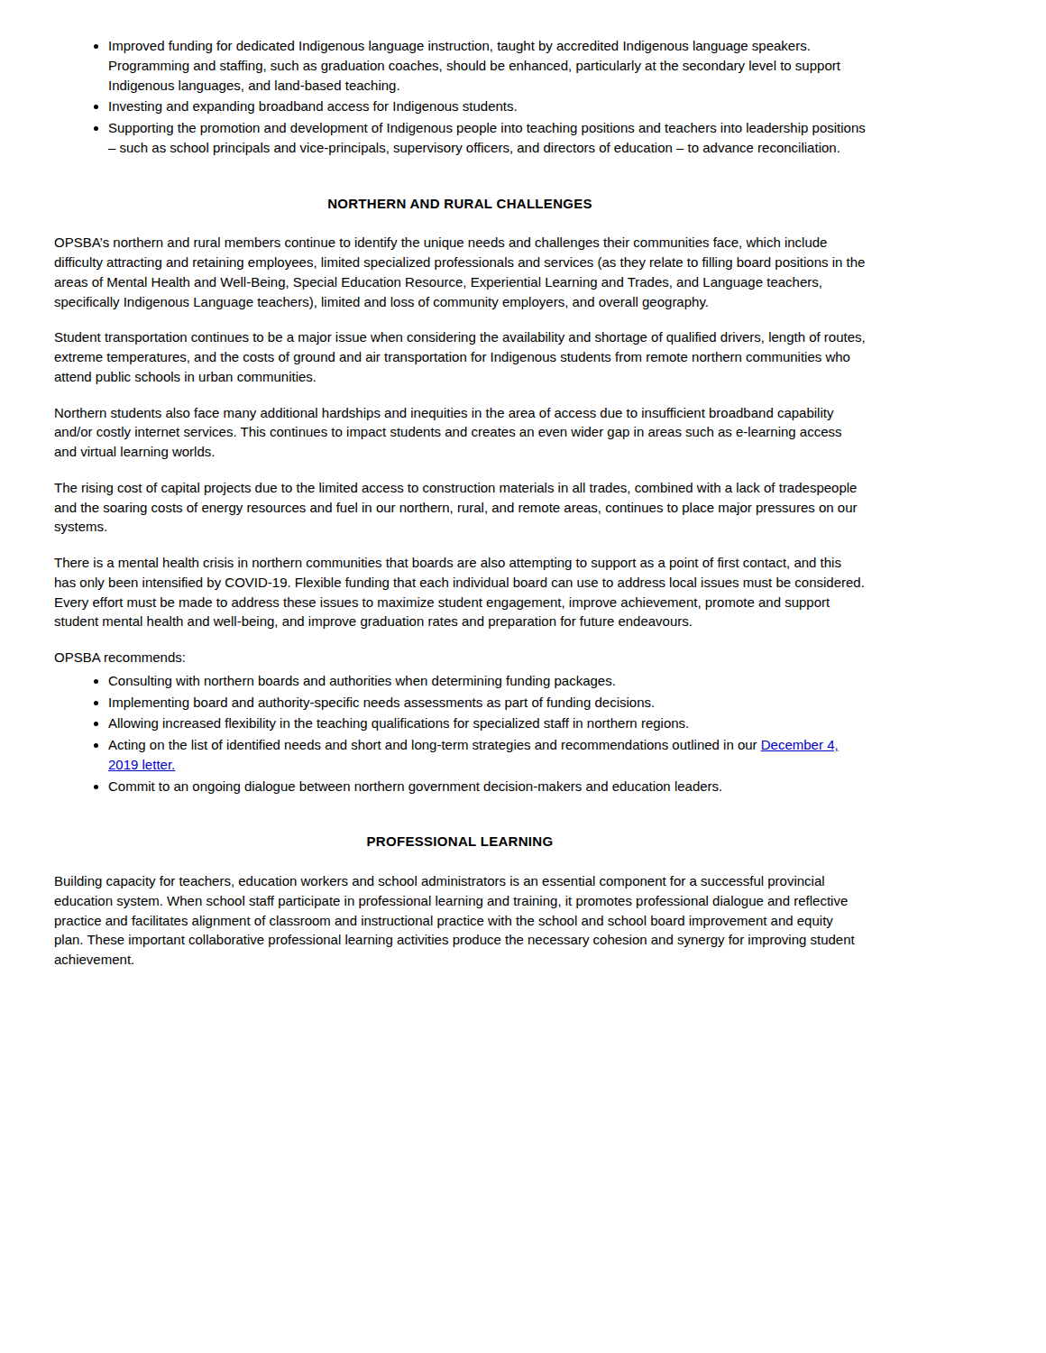Improved funding for dedicated Indigenous language instruction, taught by accredited Indigenous language speakers. Programming and staffing, such as graduation coaches, should be enhanced, particularly at the secondary level to support Indigenous languages, and land-based teaching.
Investing and expanding broadband access for Indigenous students.
Supporting the promotion and development of Indigenous people into teaching positions and teachers into leadership positions – such as school principals and vice-principals, supervisory officers, and directors of education – to advance reconciliation.
NORTHERN AND RURAL CHALLENGES
OPSBA’s northern and rural members continue to identify the unique needs and challenges their communities face, which include difficulty attracting and retaining employees, limited specialized professionals and services (as they relate to filling board positions in the areas of Mental Health and Well-Being, Special Education Resource, Experiential Learning and Trades, and Language teachers, specifically Indigenous Language teachers), limited and loss of community employers, and overall geography.
Student transportation continues to be a major issue when considering the availability and shortage of qualified drivers, length of routes, extreme temperatures, and the costs of ground and air transportation for Indigenous students from remote northern communities who attend public schools in urban communities.
Northern students also face many additional hardships and inequities in the area of access due to insufficient broadband capability and/or costly internet services. This continues to impact students and creates an even wider gap in areas such as e-learning access and virtual learning worlds.
The rising cost of capital projects due to the limited access to construction materials in all trades, combined with a lack of tradespeople and the soaring costs of energy resources and fuel in our northern, rural, and remote areas, continues to place major pressures on our systems.
There is a mental health crisis in northern communities that boards are also attempting to support as a point of first contact, and this has only been intensified by COVID-19. Flexible funding that each individual board can use to address local issues must be considered. Every effort must be made to address these issues to maximize student engagement, improve achievement, promote and support student mental health and well-being, and improve graduation rates and preparation for future endeavours.
OPSBA recommends:
Consulting with northern boards and authorities when determining funding packages.
Implementing board and authority-specific needs assessments as part of funding decisions.
Allowing increased flexibility in the teaching qualifications for specialized staff in northern regions.
Acting on the list of identified needs and short and long-term strategies and recommendations outlined in our December 4, 2019 letter.
Commit to an ongoing dialogue between northern government decision-makers and education leaders.
PROFESSIONAL LEARNING
Building capacity for teachers, education workers and school administrators is an essential component for a successful provincial education system. When school staff participate in professional learning and training, it promotes professional dialogue and reflective practice and facilitates alignment of classroom and instructional practice with the school and school board improvement and equity plan. These important collaborative professional learning activities produce the necessary cohesion and synergy for improving student achievement.